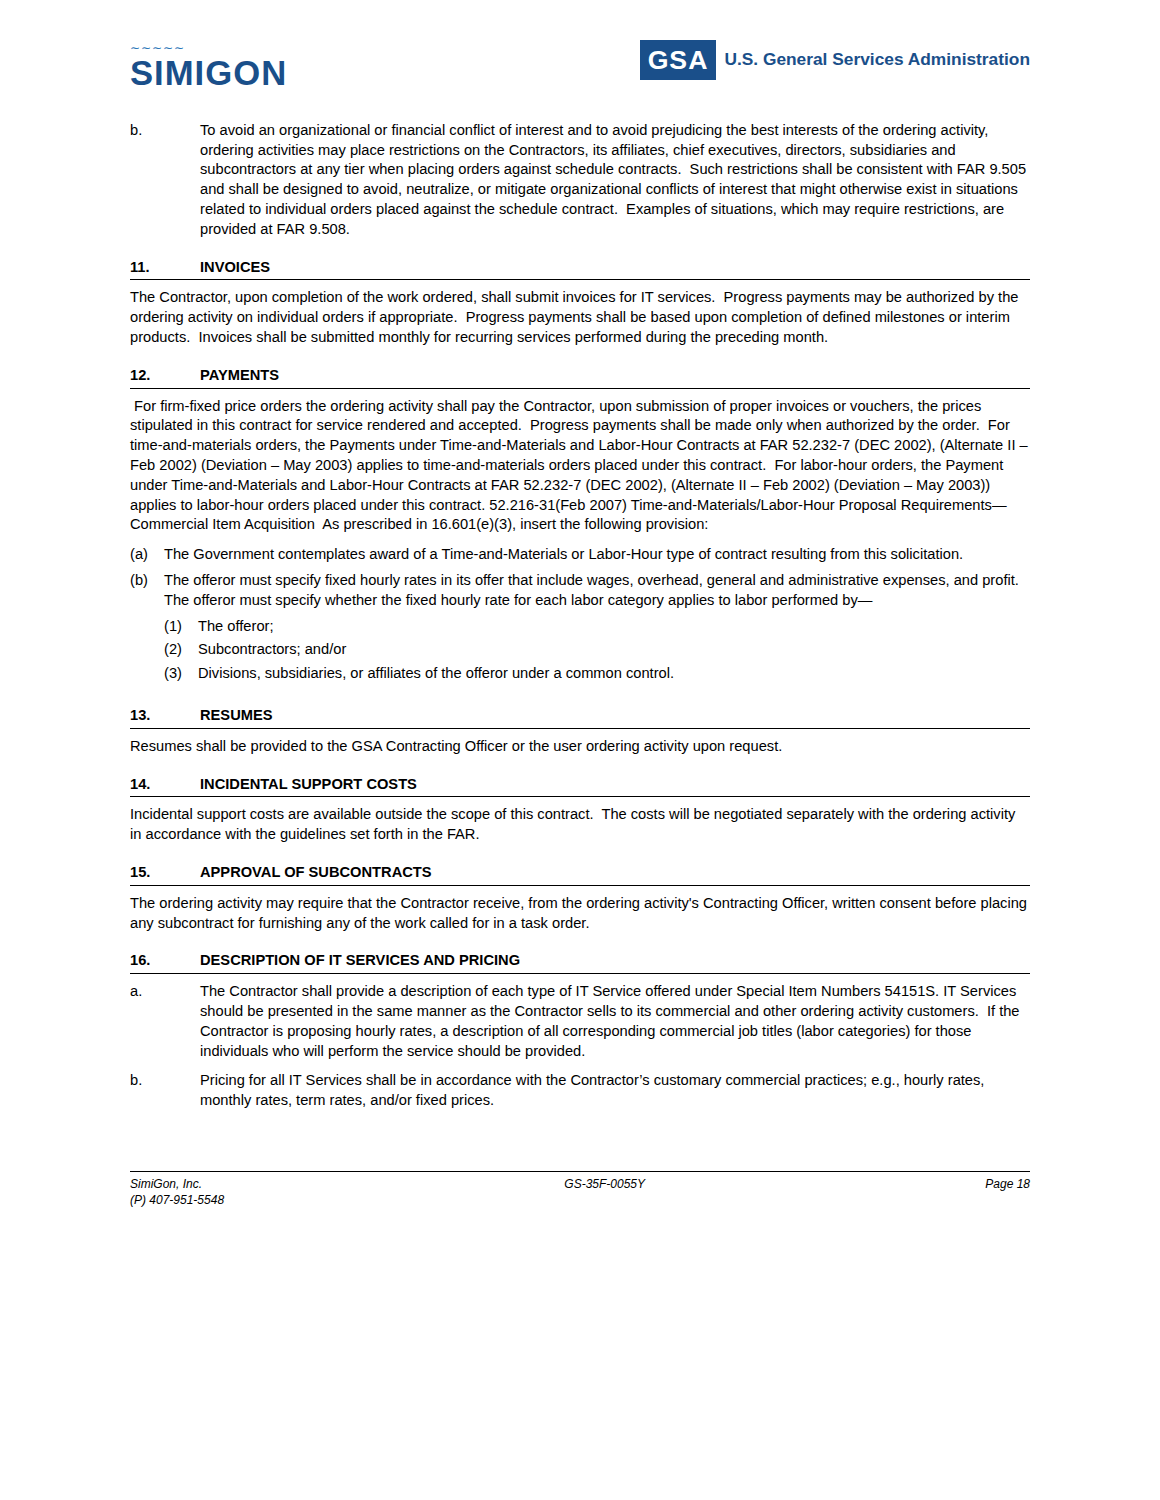∼∼∼∼∼
SIMIGON
GSA U.S. General Services Administration
b.
To avoid an organizational or financial conflict of interest and to avoid prejudicing the best interests of the ordering activity, ordering activities may place restrictions on the Contractors, its affiliates, chief executives, directors, subsidiaries and subcontractors at any tier when placing orders against schedule contracts. Such restrictions shall be consistent with FAR 9.505 and shall be designed to avoid, neutralize, or mitigate organizational conflicts of interest that might otherwise exist in situations related to individual orders placed against the schedule contract. Examples of situations, which may require restrictions, are provided at FAR 9.508.
11. INVOICES
The Contractor, upon completion of the work ordered, shall submit invoices for IT services. Progress payments may be authorized by the ordering activity on individual orders if appropriate. Progress payments shall be based upon completion of defined milestones or interim products. Invoices shall be submitted monthly for recurring services performed during the preceding month.
12. PAYMENTS
For firm-fixed price orders the ordering activity shall pay the Contractor, upon submission of proper invoices or vouchers, the prices stipulated in this contract for service rendered and accepted. Progress payments shall be made only when authorized by the order. For time-and-materials orders, the Payments under Time-and-Materials and Labor-Hour Contracts at FAR 52.232-7 (DEC 2002), (Alternate II – Feb 2002) (Deviation – May 2003) applies to time-and-materials orders placed under this contract. For labor-hour orders, the Payment under Time-and-Materials and Labor-Hour Contracts at FAR 52.232-7 (DEC 2002), (Alternate II – Feb 2002) (Deviation – May 2003)) applies to labor-hour orders placed under this contract. 52.216-31(Feb 2007) Time-and-Materials/Labor-Hour Proposal Requirements—Commercial Item Acquisition As prescribed in 16.601(e)(3), insert the following provision:
(a) The Government contemplates award of a Time-and-Materials or Labor-Hour type of contract resulting from this solicitation.
(b) The offeror must specify fixed hourly rates in its offer that include wages, overhead, general and administrative expenses, and profit. The offeror must specify whether the fixed hourly rate for each labor category applies to labor performed by—
(1) The offeror;
(2) Subcontractors; and/or
(3) Divisions, subsidiaries, or affiliates of the offeror under a common control.
13. RESUMES
Resumes shall be provided to the GSA Contracting Officer or the user ordering activity upon request.
14. INCIDENTAL SUPPORT COSTS
Incidental support costs are available outside the scope of this contract. The costs will be negotiated separately with the ordering activity in accordance with the guidelines set forth in the FAR.
15. APPROVAL OF SUBCONTRACTS
The ordering activity may require that the Contractor receive, from the ordering activity's Contracting Officer, written consent before placing any subcontract for furnishing any of the work called for in a task order.
16. DESCRIPTION OF IT SERVICES AND PRICING
a.
The Contractor shall provide a description of each type of IT Service offered under Special Item Numbers 54151S. IT Services should be presented in the same manner as the Contractor sells to its commercial and other ordering activity customers. If the Contractor is proposing hourly rates, a description of all corresponding commercial job titles (labor categories) for those individuals who will perform the service should be provided.
b.
Pricing for all IT Services shall be in accordance with the Contractor’s customary commercial practices; e.g., hourly rates, monthly rates, term rates, and/or fixed prices.
SimiGon, Inc.
(P) 407-951-5548
GS-35F-0055Y
Page 18